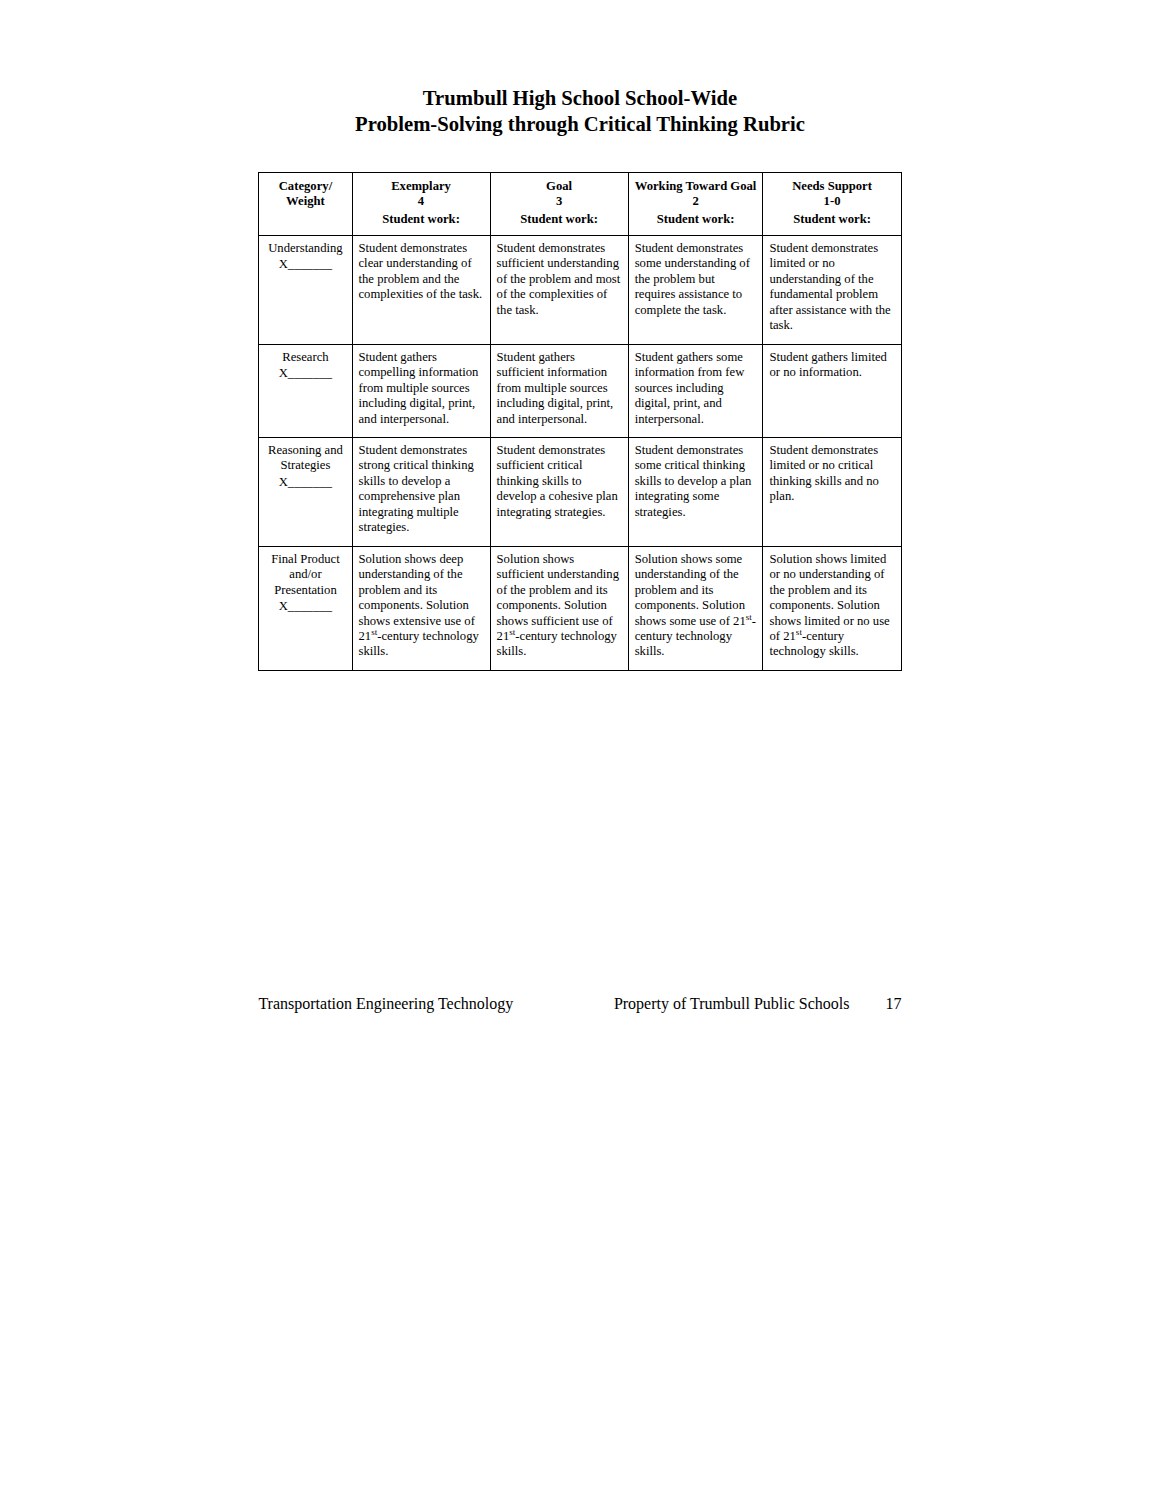Trumbull High School School-Wide Problem-Solving through Critical Thinking Rubric
| Category/ Weight | Exemplary 4 Student work: | Goal 3 Student work: | Working Toward Goal 2 Student work: | Needs Support 1-0 Student work: |
| --- | --- | --- | --- | --- |
| Understanding X_______ | Student demonstrates clear understanding of the problem and the complexities of the task. | Student demonstrates sufficient understanding of the problem and most of the complexities of the task. | Student demonstrates some understanding of the problem but requires assistance to complete the task. | Student demonstrates limited or no understanding of the fundamental problem after assistance with the task. |
| Research X_______ | Student gathers compelling information from multiple sources including digital, print, and interpersonal. | Student gathers sufficient information from multiple sources including digital, print, and interpersonal. | Student gathers some information from few sources including digital, print, and interpersonal. | Student gathers limited or no information. |
| Reasoning and Strategies X_______ | Student demonstrates strong critical thinking skills to develop a comprehensive plan integrating multiple strategies. | Student demonstrates sufficient critical thinking skills to develop a cohesive plan integrating strategies. | Student demonstrates some critical thinking skills to develop a plan integrating some strategies. | Student demonstrates limited or no critical thinking skills and no plan. |
| Final Product and/or Presentation X_______ | Solution shows deep understanding of the problem and its components. Solution shows extensive use of 21 st -century technology skills. | Solution shows sufficient understanding of the problem and its components. Solution shows sufficient use of 21 st -century technology skills. | Solution shows some understanding of the problem and its components. Solution shows some use of 21 st -century technology skills. | Solution shows limited or no understanding of the problem and its components. Solution shows limited or no use of 21 st -century technology skills. |
| Transportation Engineering Technology | Property of Trumbull Public Schools | 17 |